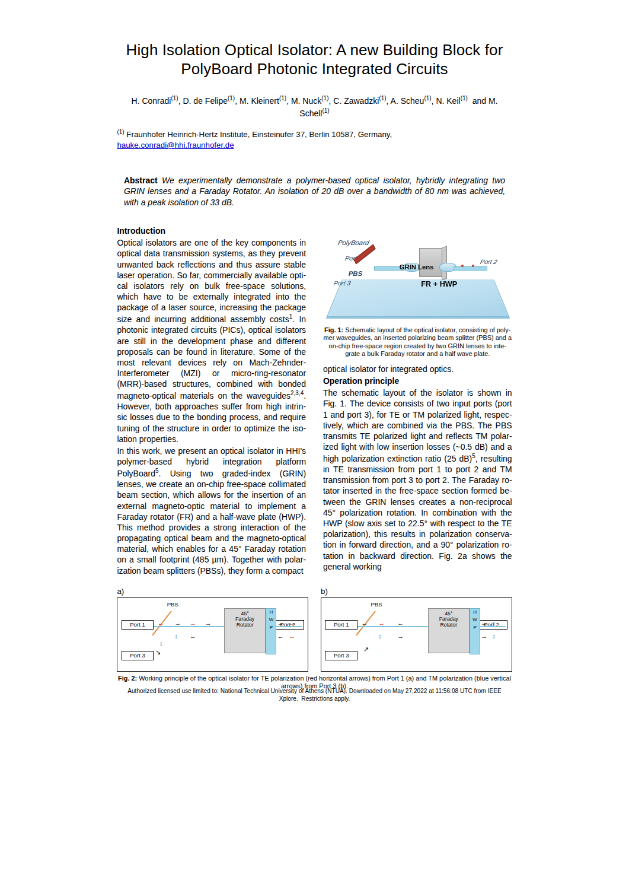High Isolation Optical Isolator: A new Building Block for
PolyBoard Photonic Integrated Circuits
H. Conradi(1), D. de Felipe(1), M. Kleinert(1), M. Nuck(1), C. Zawadzki(1), A. Scheu(1), N. Keil(1) and M. Schell(1)
(1) Fraunhofer Heinrich-Hertz Institute, Einsteinufer 37, Berlin 10587, Germany,
hauke.conradi@hhi.fraunhofer.de
Abstract We experimentally demonstrate a polymer-based optical isolator, hybridly integrating two GRIN lenses and a Faraday Rotator. An isolation of 20 dB over a bandwidth of 80 nm was achieved, with a peak isolation of 33 dB.
Introduction
Optical isolators are one of the key components in optical data transmission systems, as they prevent unwanted back reflections and thus assure stable laser operation. So far, commercially available optical isolators rely on bulk free-space solutions, which have to be externally integrated into the package of a laser source, increasing the package size and incurring additional assembly costs1. In photonic integrated circuits (PICs), optical isolators are still in the development phase and different proposals can be found in literature. Some of the most relevant devices rely on Mach-Zehnder-Interferometer (MZI) or micro-ring-resonator (MRR)-based structures, combined with bonded magneto-optical materials on the waveguides2,3,4. However, both approaches suffer from high intrinsic losses due to the bonding process, and require tuning of the structure in order to optimize the isolation properties.
In this work, we present an optical isolator in HHI's polymer-based hybrid integration platform PolyBoard5. Using two graded-index (GRIN) lenses, we create an on-chip free-space collimated beam section, which allows for the insertion of an external magneto-optic material to implement a Faraday rotator (FR) and a half-wave plate (HWP). This method provides a strong interaction of the propagating optical beam and the magneto-optical material, which enables for a 45° Faraday rotation on a small footprint (485 µm). Together with polarization beam splitters (PBSs), they form a compact
PolyBoard
Port 1
Port 2
Port 3
PBS
GRIN Lens
FR + HWP
Fig. 1: Schematic layout of the optical isolator, consisting of polymer waveguides, an inserted polarizing beam splitter (PBS) and a on-chip free-space region created by two GRIN lenses to integrate a bulk Faraday rotator and a half wave plate.
optical isolator for integrated optics.
Operation principle
The schematic layout of the isolator is shown in Fig. 1. The device consists of two input ports (port 1 and port 3), for TE or TM polarized light, respectively, which are combined via the PBS. The PBS transmits TE polarized light and reflects TM polarized light with low insertion losses (~0.5 dB) and a high polarization extinction ratio (25 dB)5, resulting in TE transmission from port 1 to port 2 and TM transmission from port 3 to port 2. The Faraday rotator inserted in the free-space section formed between the GRIN lenses creates a non-reciprocal 45° polarization rotation. In combination with the HWP (slow axis set to 22.5° with respect to the TE polarization), this results in polarization conservation in forward direction, and a 90° polarization rotation in backward direction. Fig. 2a shows the general working
a)
PBS
Port 1
Port 3
Port 2
45°
Faraday
Rotator
H
W
P
↔
→
↔
→
↕
←
↕
↘
→
↔
←
↔
b)
PBS
Port 1
Port 3
Port 2
45°
Faraday
Rotator
H
W
P
←
↔
←
↕
→
↗
←
↕
→
↕
Fig. 2: Working principle of the optical isolator for TE polarization (red horizontal arrows) from Port 1 (a) and TM polarization (blue vertical arrows) from Port 3 (b).
Authorized licensed use limited to: National Technical University of Athens (NTUA). Downloaded on May 27,2022 at 11:56:08 UTC from IEEE Xplore. Restrictions apply.